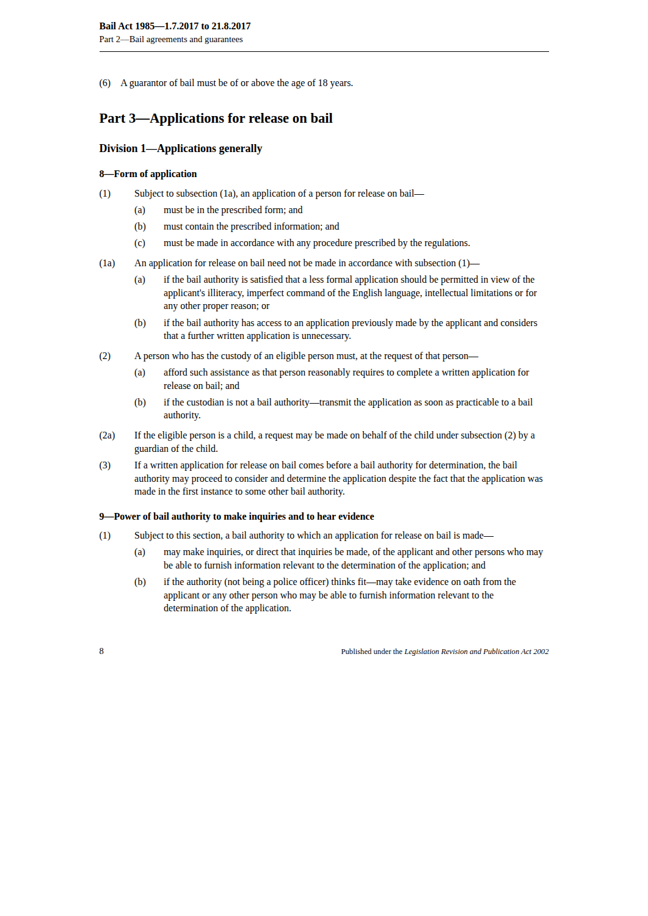Bail Act 1985—1.7.2017 to 21.8.2017
Part 2—Bail agreements and guarantees
(6) A guarantor of bail must be of or above the age of 18 years.
Part 3—Applications for release on bail
Division 1—Applications generally
8—Form of application
(1)
Subject to subsection (1a), an application of a person for release on bail—
(a)
must be in the prescribed form; and
(b)
must contain the prescribed information; and
(c)
must be made in accordance with any procedure prescribed by the regulations.
(1a)
An application for release on bail need not be made in accordance with subsection (1)—
(a)
if the bail authority is satisfied that a less formal application should be permitted in view of the applicant's illiteracy, imperfect command of the English language, intellectual limitations or for any other proper reason; or
(b)
if the bail authority has access to an application previously made by the applicant and considers that a further written application is unnecessary.
(2)
A person who has the custody of an eligible person must, at the request of that person—
(a)
afford such assistance as that person reasonably requires to complete a written application for release on bail; and
(b)
if the custodian is not a bail authority—transmit the application as soon as practicable to a bail authority.
(2a)
If the eligible person is a child, a request may be made on behalf of the child under subsection (2) by a guardian of the child.
(3)
If a written application for release on bail comes before a bail authority for determination, the bail authority may proceed to consider and determine the application despite the fact that the application was made in the first instance to some other bail authority.
9—Power of bail authority to make inquiries and to hear evidence
(1)
Subject to this section, a bail authority to which an application for release on bail is made—
(a)
may make inquiries, or direct that inquiries be made, of the applicant and other persons who may be able to furnish information relevant to the determination of the application; and
(b)
if the authority (not being a police officer) thinks fit—may take evidence on oath from the applicant or any other person who may be able to furnish information relevant to the determination of the application.
8 Published under the Legislation Revision and Publication Act 2002